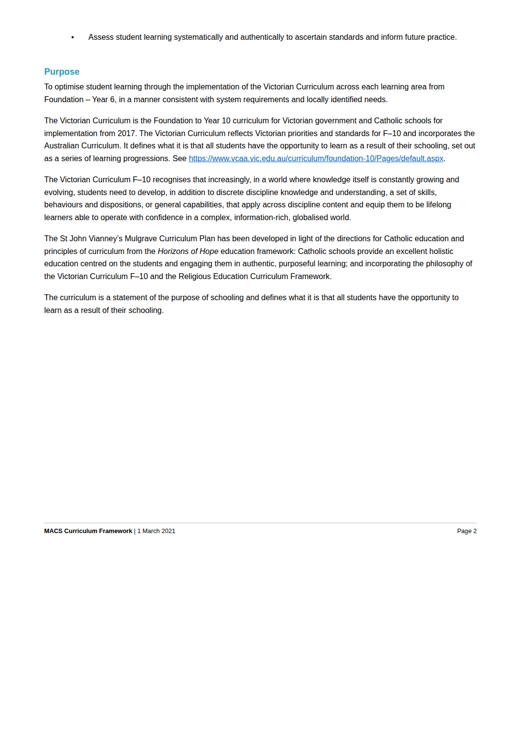Assess student learning systematically and authentically to ascertain standards and inform future practice.
Purpose
To optimise student learning through the implementation of the Victorian Curriculum across each learning area from Foundation – Year 6, in a manner consistent with system requirements and locally identified needs.
The Victorian Curriculum is the Foundation to Year 10 curriculum for Victorian government and Catholic schools for implementation from 2017. The Victorian Curriculum reflects Victorian priorities and standards for F–10 and incorporates the Australian Curriculum. It defines what it is that all students have the opportunity to learn as a result of their schooling, set out as a series of learning progressions. See https://www.vcaa.vic.edu.au/curriculum/foundation-10/Pages/default.aspx.
The Victorian Curriculum F–10 recognises that increasingly, in a world where knowledge itself is constantly growing and evolving, students need to develop, in addition to discrete discipline knowledge and understanding, a set of skills, behaviours and dispositions, or general capabilities, that apply across discipline content and equip them to be lifelong learners able to operate with confidence in a complex, information-rich, globalised world.
The St John Vianney’s Mulgrave Curriculum Plan has been developed in light of the directions for Catholic education and principles of curriculum from the Horizons of Hope education framework: Catholic schools provide an excellent holistic education centred on the students and engaging them in authentic, purposeful learning; and incorporating the philosophy of the Victorian Curriculum F–10 and the Religious Education Curriculum Framework.
The curriculum is a statement of the purpose of schooling and defines what it is that all students have the opportunity to learn as a result of their schooling.
MACS Curriculum Framework | 1 March 2021
Page 2